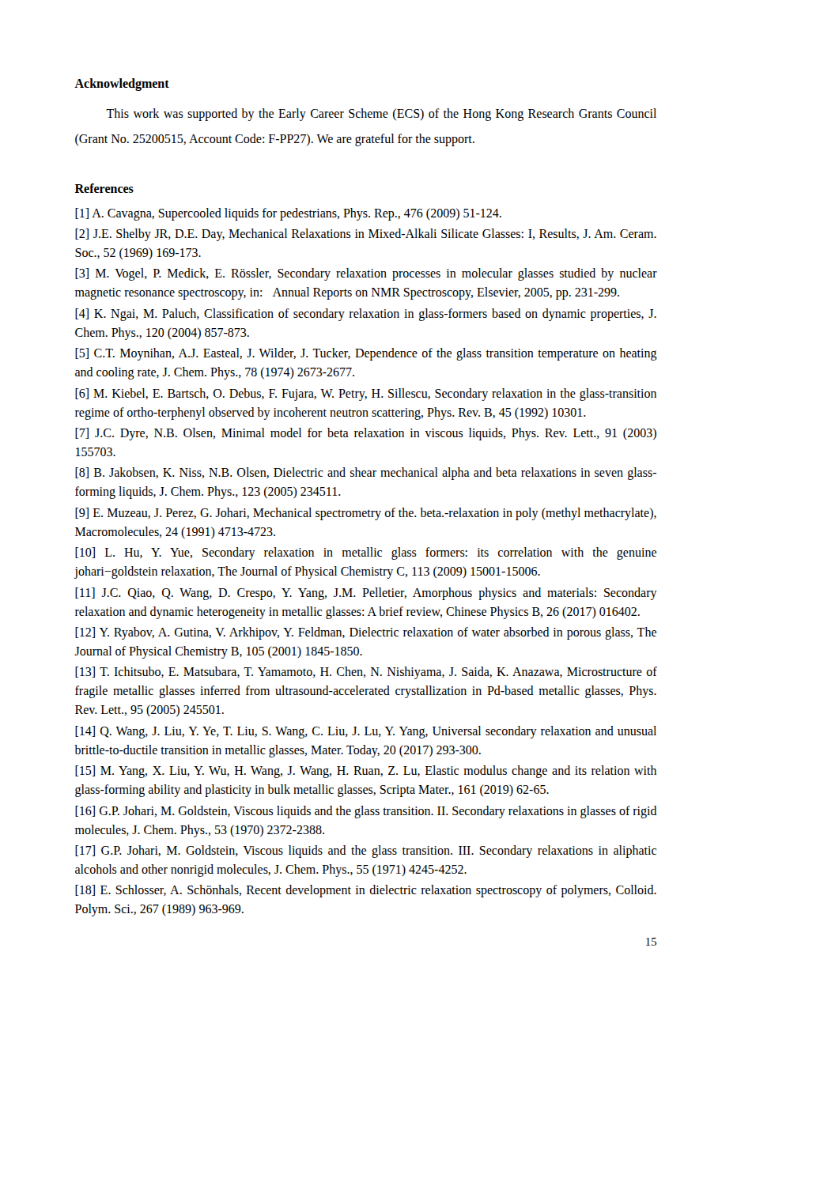Acknowledgment
This work was supported by the Early Career Scheme (ECS) of the Hong Kong Research Grants Council (Grant No. 25200515, Account Code: F-PP27). We are grateful for the support.
References
[1] A. Cavagna, Supercooled liquids for pedestrians, Phys. Rep., 476 (2009) 51-124.
[2] J.E. Shelby JR, D.E. Day, Mechanical Relaxations in Mixed‐Alkali Silicate Glasses: I, Results, J. Am. Ceram. Soc., 52 (1969) 169-173.
[3] M. Vogel, P. Medick, E. Rössler, Secondary relaxation processes in molecular glasses studied by nuclear magnetic resonance spectroscopy, in: Annual Reports on NMR Spectroscopy, Elsevier, 2005, pp. 231-299.
[4] K. Ngai, M. Paluch, Classification of secondary relaxation in glass-formers based on dynamic properties, J. Chem. Phys., 120 (2004) 857-873.
[5] C.T. Moynihan, A.J. Easteal, J. Wilder, J. Tucker, Dependence of the glass transition temperature on heating and cooling rate, J. Chem. Phys., 78 (1974) 2673-2677.
[6] M. Kiebel, E. Bartsch, O. Debus, F. Fujara, W. Petry, H. Sillescu, Secondary relaxation in the glass-transition regime of ortho-terphenyl observed by incoherent neutron scattering, Phys. Rev. B, 45 (1992) 10301.
[7] J.C. Dyre, N.B. Olsen, Minimal model for beta relaxation in viscous liquids, Phys. Rev. Lett., 91 (2003) 155703.
[8] B. Jakobsen, K. Niss, N.B. Olsen, Dielectric and shear mechanical alpha and beta relaxations in seven glass-forming liquids, J. Chem. Phys., 123 (2005) 234511.
[9] E. Muzeau, J. Perez, G. Johari, Mechanical spectrometry of the. beta.-relaxation in poly (methyl methacrylate), Macromolecules, 24 (1991) 4713-4723.
[10] L. Hu, Y. Yue, Secondary relaxation in metallic glass formers: its correlation with the genuine johari−goldstein relaxation, The Journal of Physical Chemistry C, 113 (2009) 15001-15006.
[11] J.C. Qiao, Q. Wang, D. Crespo, Y. Yang, J.M. Pelletier, Amorphous physics and materials: Secondary relaxation and dynamic heterogeneity in metallic glasses: A brief review, Chinese Physics B, 26 (2017) 016402.
[12] Y. Ryabov, A. Gutina, V. Arkhipov, Y. Feldman, Dielectric relaxation of water absorbed in porous glass, The Journal of Physical Chemistry B, 105 (2001) 1845-1850.
[13] T. Ichitsubo, E. Matsubara, T. Yamamoto, H. Chen, N. Nishiyama, J. Saida, K. Anazawa, Microstructure of fragile metallic glasses inferred from ultrasound-accelerated crystallization in Pd-based metallic glasses, Phys. Rev. Lett., 95 (2005) 245501.
[14] Q. Wang, J. Liu, Y. Ye, T. Liu, S. Wang, C. Liu, J. Lu, Y. Yang, Universal secondary relaxation and unusual brittle-to-ductile transition in metallic glasses, Mater. Today, 20 (2017) 293-300.
[15] M. Yang, X. Liu, Y. Wu, H. Wang, J. Wang, H. Ruan, Z. Lu, Elastic modulus change and its relation with glass-forming ability and plasticity in bulk metallic glasses, Scripta Mater., 161 (2019) 62-65.
[16] G.P. Johari, M. Goldstein, Viscous liquids and the glass transition. II. Secondary relaxations in glasses of rigid molecules, J. Chem. Phys., 53 (1970) 2372-2388.
[17] G.P. Johari, M. Goldstein, Viscous liquids and the glass transition. III. Secondary relaxations in aliphatic alcohols and other nonrigid molecules, J. Chem. Phys., 55 (1971) 4245-4252.
[18] E. Schlosser, A. Schönhals, Recent development in dielectric relaxation spectroscopy of polymers, Colloid. Polym. Sci., 267 (1989) 963-969.
15